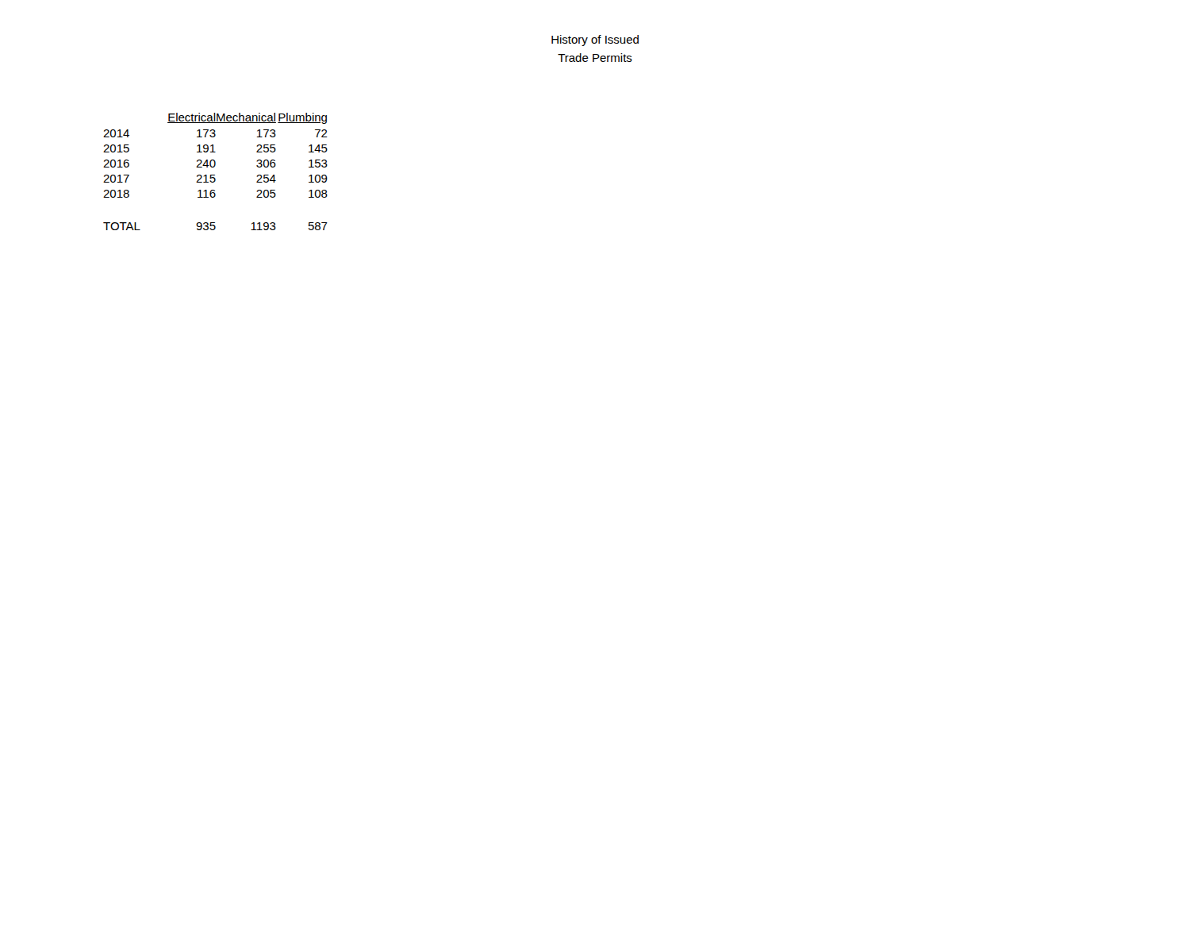History of Issued
Trade Permits
| | Electrical | Mechanical | Plumbing |
| --- | --- | --- | --- |
| 2014 | 173 | 173 | 72 |
| 2015 | 191 | 255 | 145 |
| 2016 | 240 | 306 | 153 |
| 2017 | 215 | 254 | 109 |
| 2018 | 116 | 205 | 108 |
| TOTAL | 935 | 1193 | 587 |